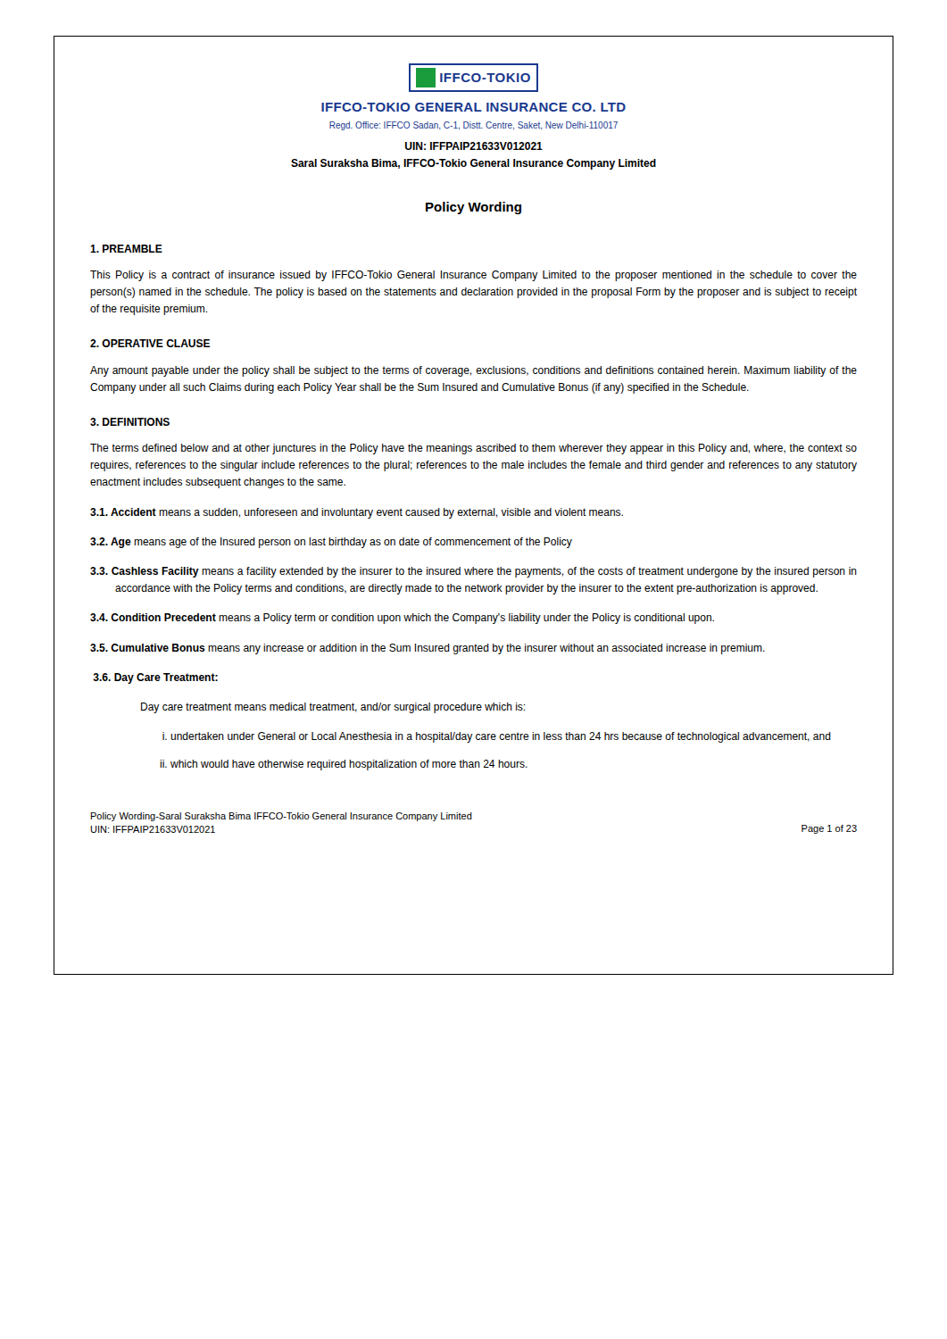IFFCO-TOKIO
IFFCO-TOKIO GENERAL INSURANCE CO. LTD
Regd. Office: IFFCO Sadan, C-1, Distt. Centre, Saket, New Delhi-110017
UIN: IFFPAIP21633V012021
Saral Suraksha Bima, IFFCO-Tokio General Insurance Company Limited
Policy Wording
1. PREAMBLE
This Policy is a contract of insurance issued by IFFCO-Tokio General Insurance Company Limited to the proposer mentioned in the schedule to cover the person(s) named in the schedule. The policy is based on the statements and declaration provided in the proposal Form by the proposer and is subject to receipt of the requisite premium.
2. OPERATIVE CLAUSE
Any amount payable under the policy shall be subject to the terms of coverage, exclusions, conditions and definitions contained herein. Maximum liability of the Company under all such Claims during each Policy Year shall be the Sum Insured and Cumulative Bonus (if any) specified in the Schedule.
3. DEFINITIONS
The terms defined below and at other junctures in the Policy have the meanings ascribed to them wherever they appear in this Policy and, where, the context so requires, references to the singular include references to the plural; references to the male includes the female and third gender and references to any statutory enactment includes subsequent changes to the same.
3.1. Accident means a sudden, unforeseen and involuntary event caused by external, visible and violent means.
3.2. Age means age of the Insured person on last birthday as on date of commencement of the Policy
3.3. Cashless Facility means a facility extended by the insurer to the insured where the payments, of the costs of treatment undergone by the insured person in accordance with the Policy terms and conditions, are directly made to the network provider by the insurer to the extent pre-authorization is approved.
3.4. Condition Precedent means a Policy term or condition upon which the Company's liability under the Policy is conditional upon.
3.5. Cumulative Bonus means any increase or addition in the Sum Insured granted by the insurer without an associated increase in premium.
3.6. Day Care Treatment:
Day care treatment means medical treatment, and/or surgical procedure which is:
undertaken under General or Local Anesthesia in a hospital/day care centre in less than 24 hrs because of technological advancement, and
which would have otherwise required hospitalization of more than 24 hours.
Policy Wording-Saral Suraksha Bima IFFCO-Tokio General Insurance Company Limited
UIN: IFFPAIP21633V012021
Page 1 of 23